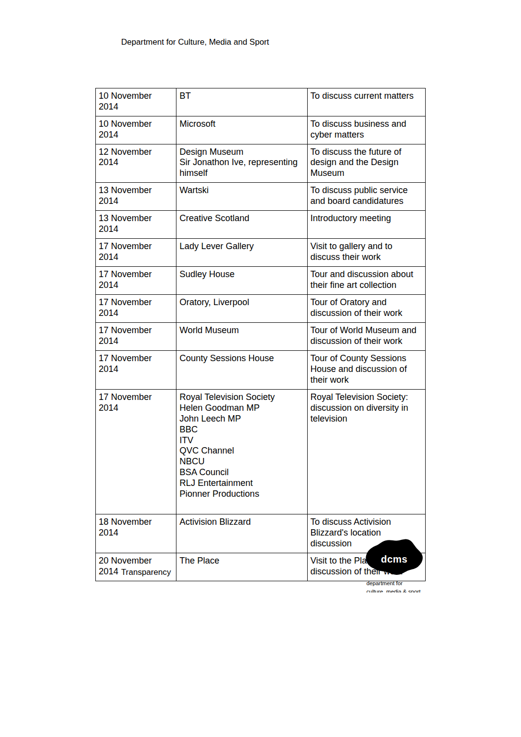Department for Culture, Media and Sport
| 10 November 2014 | BT | To discuss current matters |
| 10 November 2014 | Microsoft | To discuss business and cyber matters |
| 12 November 2014 | Design Museum Sir Jonathon Ive, representing himself | To discuss the future of design and the Design Museum |
| 13 November 2014 | Wartski | To discuss public service and board candidatures |
| 13 November 2014 | Creative Scotland | Introductory meeting |
| 17 November 2014 | Lady Lever Gallery | Visit to gallery and to discuss their work |
| 17 November 2014 | Sudley House | Tour and discussion about their fine art collection |
| 17 November 2014 | Oratory, Liverpool | Tour of Oratory and discussion of their work |
| 17 November 2014 | World Museum | Tour of World Museum and discussion of their work |
| 17 November 2014 | County Sessions House | Tour of County Sessions House and discussion of their work |
| 17 November 2014 | Royal Television Society Helen Goodman MP John Leech MP BBC ITV QVC Channel NBCU BSA Council RLJ Entertainment Pionner Productions | Royal Television Society: discussion on diversity in television |
| 18 November 2014 | Activision Blizzard | To discuss Activision Blizzard's location discussion |
| 20 November 2014 | The Place | Visit to the Place and discussion of their work |
Transparency
dcms
department for
culture, media & sport